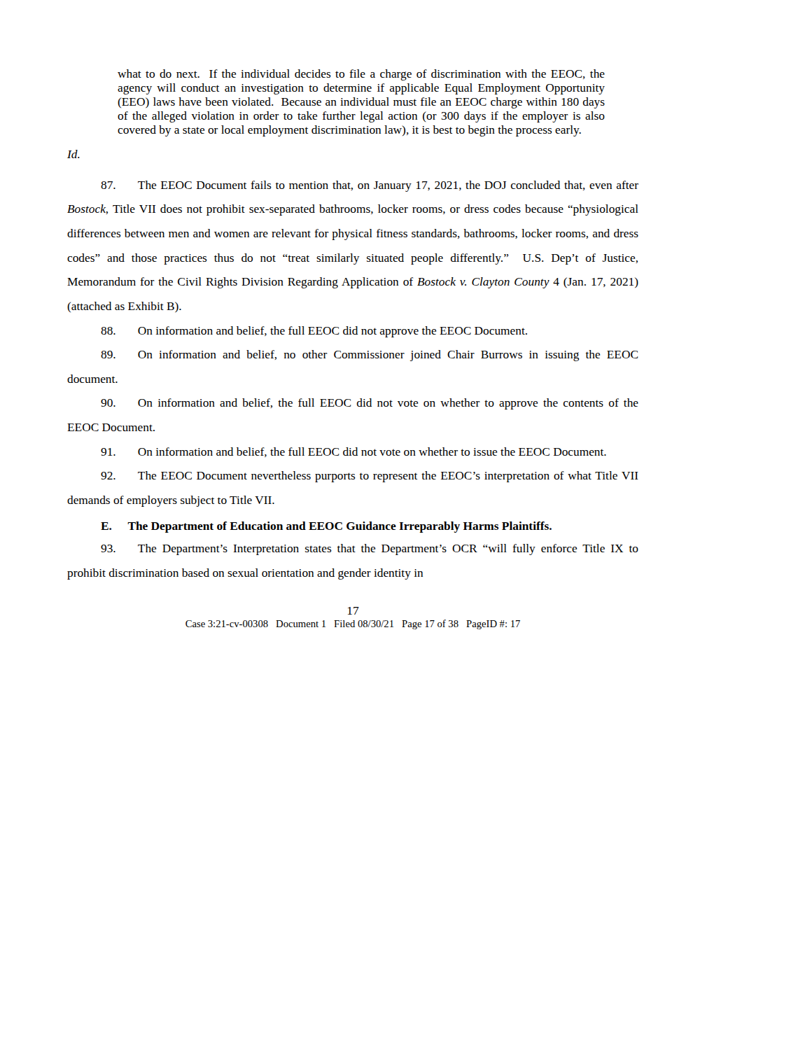what to do next. If the individual decides to file a charge of discrimination with the EEOC, the agency will conduct an investigation to determine if applicable Equal Employment Opportunity (EEO) laws have been violated. Because an individual must file an EEOC charge within 180 days of the alleged violation in order to take further legal action (or 300 days if the employer is also covered by a state or local employment discrimination law), it is best to begin the process early.
Id.
87. The EEOC Document fails to mention that, on January 17, 2021, the DOJ concluded that, even after Bostock, Title VII does not prohibit sex-separated bathrooms, locker rooms, or dress codes because “physiological differences between men and women are relevant for physical fitness standards, bathrooms, locker rooms, and dress codes” and those practices thus do not “treat similarly situated people differently.” U.S. Dep’t of Justice, Memorandum for the Civil Rights Division Regarding Application of Bostock v. Clayton County 4 (Jan. 17, 2021) (attached as Exhibit B).
88. On information and belief, the full EEOC did not approve the EEOC Document.
89. On information and belief, no other Commissioner joined Chair Burrows in issuing the EEOC document.
90. On information and belief, the full EEOC did not vote on whether to approve the contents of the EEOC Document.
91. On information and belief, the full EEOC did not vote on whether to issue the EEOC Document.
92. The EEOC Document nevertheless purports to represent the EEOC’s interpretation of what Title VII demands of employers subject to Title VII.
E. The Department of Education and EEOC Guidance Irreparably Harms Plaintiffs.
93. The Department’s Interpretation states that the Department’s OCR “will fully enforce Title IX to prohibit discrimination based on sexual orientation and gender identity in
17
Case 3:21-cv-00308 Document 1 Filed 08/30/21 Page 17 of 38 PageID #: 17